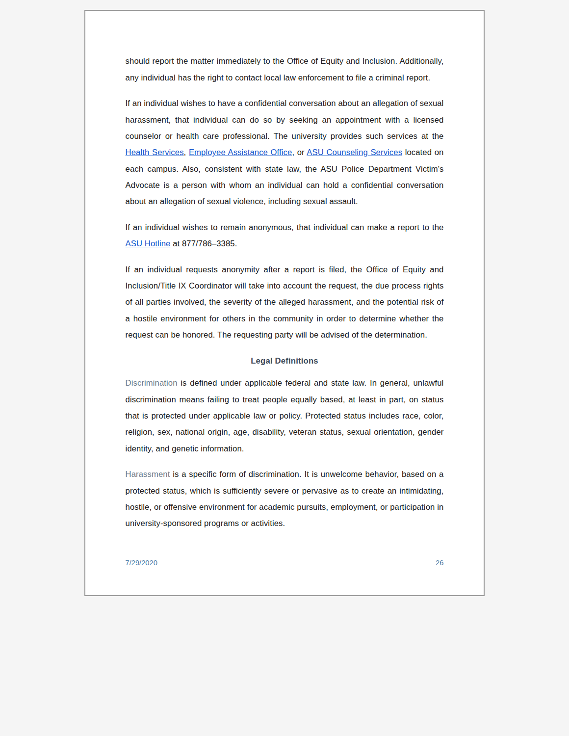should report the matter immediately to the Office of Equity and Inclusion. Additionally, any individual has the right to contact local law enforcement to file a criminal report.
If an individual wishes to have a confidential conversation about an allegation of sexual harassment, that individual can do so by seeking an appointment with a licensed counselor or health care professional. The university provides such services at the Health Services, Employee Assistance Office, or ASU Counseling Services located on each campus. Also, consistent with state law, the ASU Police Department Victim's Advocate is a person with whom an individual can hold a confidential conversation about an allegation of sexual violence, including sexual assault.
If an individual wishes to remain anonymous, that individual can make a report to the ASU Hotline at 877/786–3385.
If an individual requests anonymity after a report is filed, the Office of Equity and Inclusion/Title IX Coordinator will take into account the request, the due process rights of all parties involved, the severity of the alleged harassment, and the potential risk of a hostile environment for others in the community in order to determine whether the request can be honored. The requesting party will be advised of the determination.
Legal Definitions
Discrimination is defined under applicable federal and state law. In general, unlawful discrimination means failing to treat people equally based, at least in part, on status that is protected under applicable law or policy. Protected status includes race, color, religion, sex, national origin, age, disability, veteran status, sexual orientation, gender identity, and genetic information.
Harassment is a specific form of discrimination. It is unwelcome behavior, based on a protected status, which is sufficiently severe or pervasive as to create an intimidating, hostile, or offensive environment for academic pursuits, employment, or participation in university-sponsored programs or activities.
7/29/2020 26